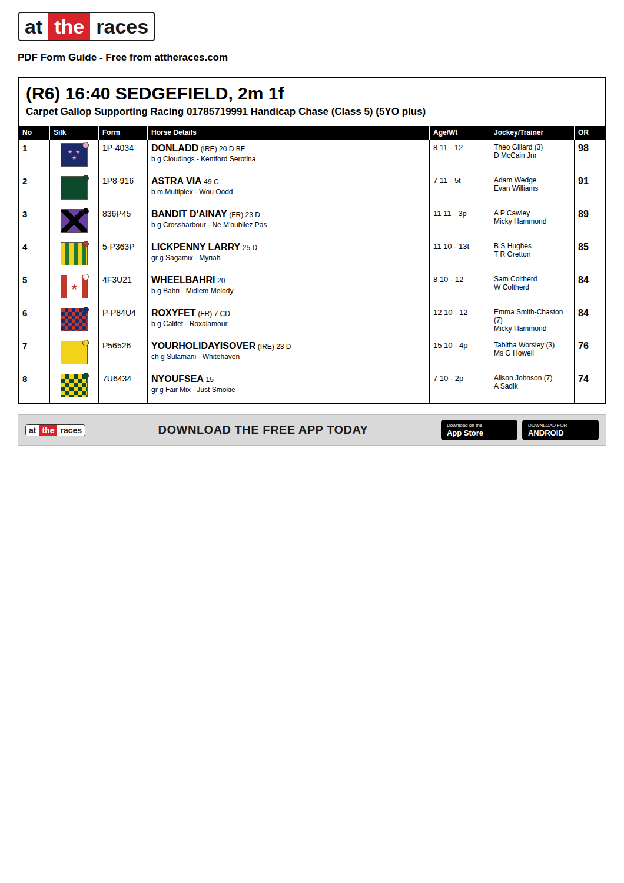| at | the | races |
PDF Form Guide - Free from attheraces.com
(R6) 16:40 SEDGEFIELD, 2m 1f
Carpet Gallop Supporting Racing 01785719991 Handicap Chase (Class 5) (5YO plus)
| No | Silk | Form | Horse Details | Age/Wt | Jockey/Trainer | OR |
| --- | --- | --- | --- | --- | --- | --- |
| 1 | | 1P-4034 | DONLADD (IRE) 20 D BF b g Cloudings - Kentford Serotina | 8 11 - 12 | Theo Gillard (3) D McCain Jnr | 98 |
| 2 | | 1P8-916 | ASTRA VIA 49 C b m Multiplex - Wou Oodd | 7 11 - 5t | Adam Wedge Evan Williams | 91 |
| 3 | | 836P45 | BANDIT D'AINAY (FR) 23 D b g Crossharbour - Ne M'oubliez Pas | 11 11 - 3p | A P Cawley Micky Hammond | 89 |
| 4 | | 5-P363P | LICKPENNY LARRY 25 D gr g Sagamix - Myriah | 11 10 - 13t | B S Hughes T R Gretton | 85 |
| 5 | | 4F3U21 | WHEELBAHRI 20 b g Bahri - Midlem Melody | 8 10 - 12 | Sam Coltherd W Coltherd | 84 |
| 6 | | P-P84U4 | ROXYFET (FR) 7 CD b g Califet - Roxalamour | 12 10 - 12 | Emma Smith-Chaston (7) Micky Hammond | 84 |
| 7 | | P56526 | YOURHOLIDAYISOVER (IRE) 23 D ch g Sulamani - Whitehaven | 15 10 - 4p | Tabitha Worsley (3) Ms G Howell | 76 |
| 8 | | 7U6434 | NYOUFSEA 15 gr g Fair Mix - Just Smokie | 7 10 - 2p | Alison Johnson (7) A Sadik | 74 |
| at | the | races |
DOWNLOAD THE FREE APP TODAY
Download on the App Store
DOWNLOAD FOR ANDROID